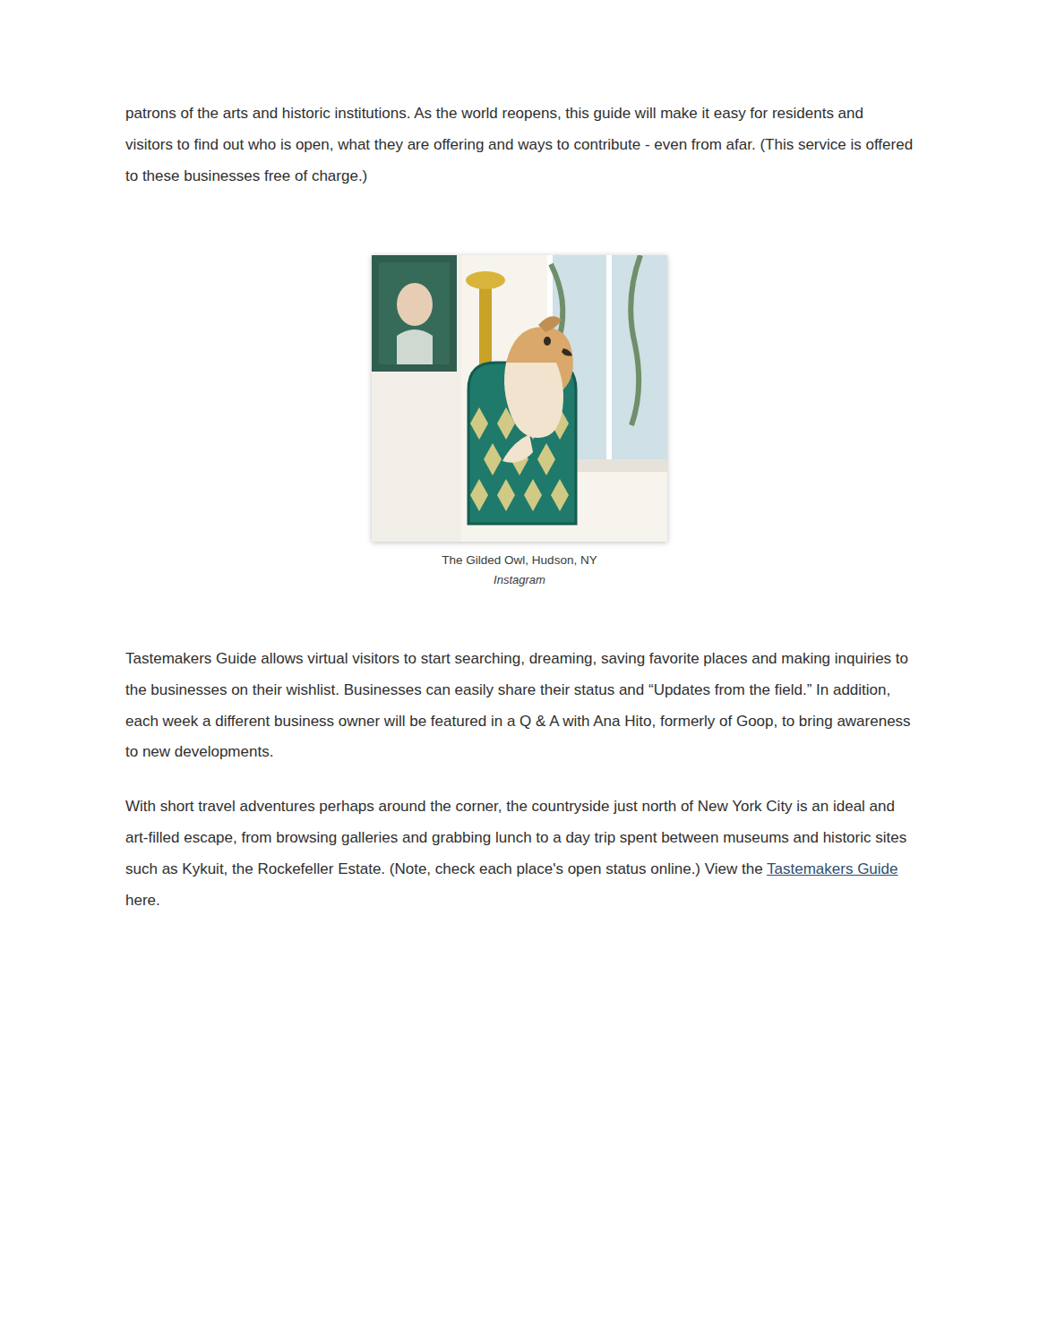patrons of the arts and historic institutions. As the world reopens, this guide will make it easy for residents and visitors to find out who is open, what they are offering and ways to contribute - even from afar. (This service is offered to these businesses free of charge.)
The Gilded Owl, Hudson, NY Instagram
Tastemakers Guide allows virtual visitors to start searching, dreaming, saving favorite places and making inquiries to the businesses on their wishlist. Businesses can easily share their status and “Updates from the field.” In addition, each week a different business owner will be featured in a Q & A with Ana Hito, formerly of Goop, to bring awareness to new developments.
With short travel adventures perhaps around the corner, the countryside just north of New York City is an ideal and art-filled escape, from browsing galleries and grabbing lunch to a day trip spent between museums and historic sites such as Kykuit, the Rockefeller Estate. (Note, check each place's open status online.) View the Tastemakers Guide here.